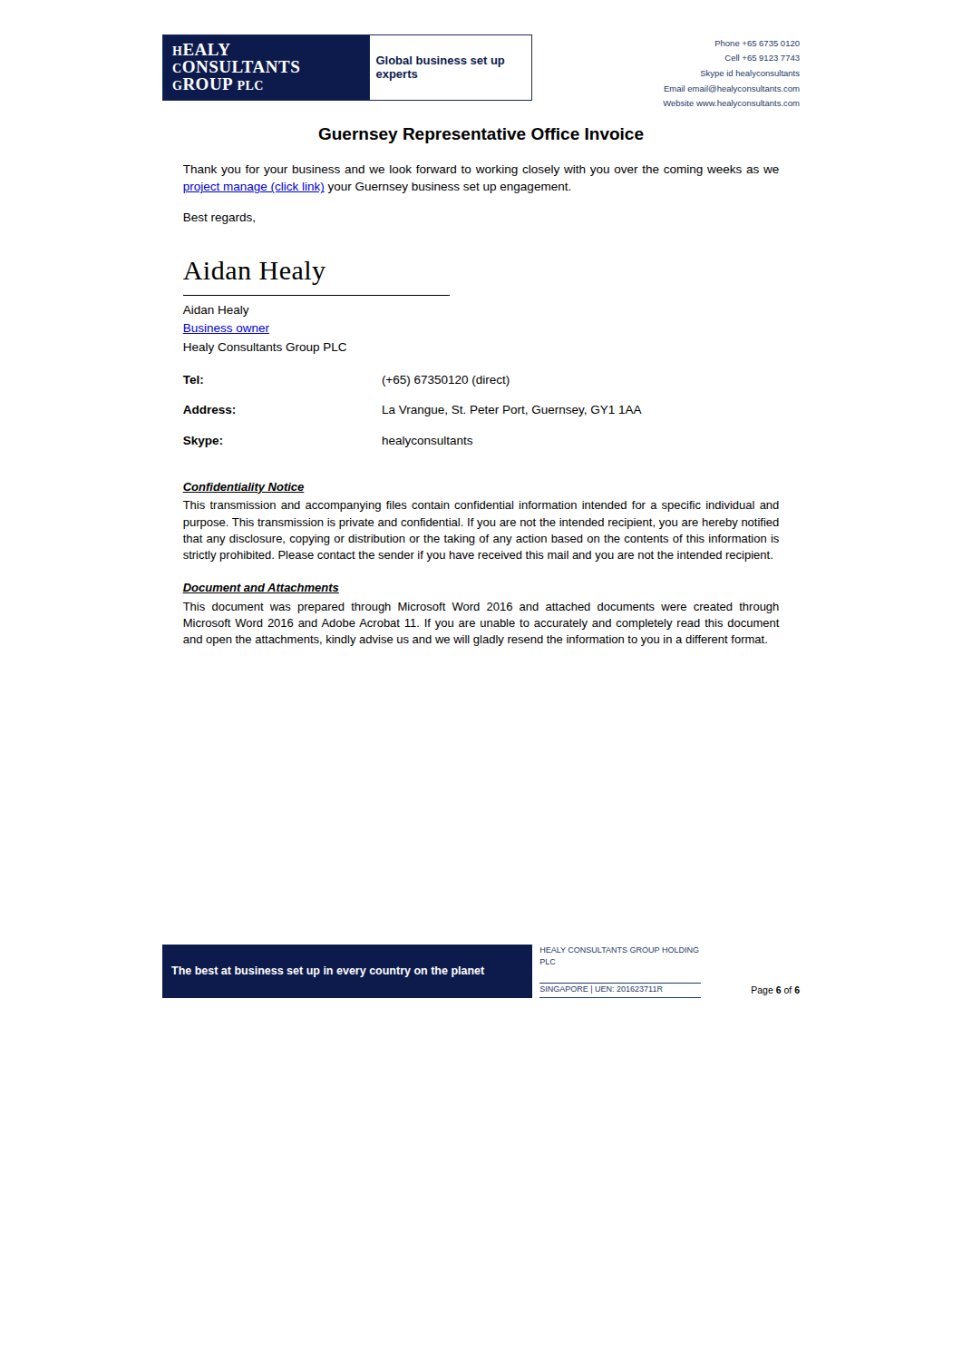HEALY
CONSULTANTS
GROUP PLC
Global business set up experts
Phone +65 6735 0120
Cell +65 9123 7743
Skype id healyconsultants
Email email@healyconsultants.com
Website www.healyconsultants.com
Guernsey Representative Office Invoice
Thank you for your business and we look forward to working closely with you over the coming weeks as we project manage (click link) your Guernsey business set up engagement.
Best regards,
Aidan Healy
Aidan Healy
Business owner
Healy Consultants Group PLC
| Tel: | (+65) 67350120 (direct) |
| Address: | La Vrangue, St. Peter Port, Guernsey, GY1 1AA |
| Skype: | healyconsultants |
Confidentiality Notice
This transmission and accompanying files contain confidential information intended for a specific individual and purpose. This transmission is private and confidential. If you are not the intended recipient, you are hereby notified that any disclosure, copying or distribution or the taking of any action based on the contents of this information is strictly prohibited. Please contact the sender if you have received this mail and you are not the intended recipient.
Document and Attachments
This document was prepared through Microsoft Word 2016 and attached documents were created through Microsoft Word 2016 and Adobe Acrobat 11. If you are unable to accurately and completely read this document and open the attachments, kindly advise us and we will gladly resend the information to you in a different format.
The best at business set up in every country on the planet
HEALY CONSULTANTS GROUP HOLDING PLC
SINGAPORE | UEN: 201623711R
Page 6 of 6